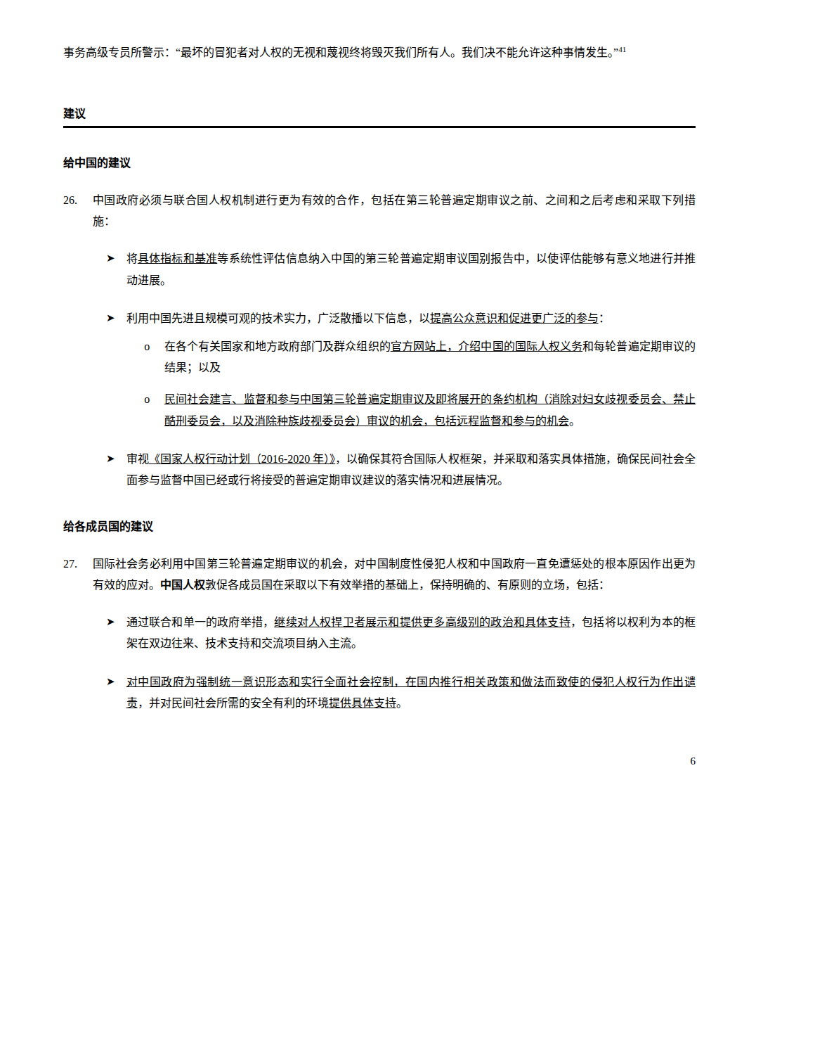事务高级专员所警示：“最坏的冒犯者对人权的无视和蔑视终将毁灭我们所有人。我们决不能允许这种事情发生。”41
建议
给中国的建议
中国政府必须与联合国人权机制进行更为有效的合作，包括在第三轮普遍定期审议之前、之间和之后考虑和采取下列措施：
将具体指标和基准等系统性评估信息纳入中国的第三轮普遍定期审议国别报告中，以使评估能够有意义地进行并推动进展。
利用中国先进且规模可观的技术实力，广泛散播以下信息，以提高公众意识和促进更广泛的参与：
在各个有关国家和地方政府部门及群众组织的官方网站上，介绍中国的国际人权义务和每轮普遍定期审议的结果；以及
民间社会建言、监督和参与中国第三轮普遍定期审议及即将展开的条约机构（消除对妇女歧视委员会、禁止酷刑委员会，以及消除种族歧视委员会）审议的机会，包括远程监督和参与的机会。
审视《国家人权行动计划（2016-2020 年）》，以确保其符合国际人权框架，并采取和落实具体措施，确保民间社会全面参与监督中国已经或行将接受的普遍定期审议建议的落实情况和进展情况。
给各成员国的建议
国际社会务必利用中国第三轮普遍定期审议的机会，对中国制度性侵犯人权和中国政府一直免遭惩处的根本原因作出更为有效的应对。中国人权敦促各成员国在采取以下有效举措的基础上，保持明确的、有原则的立场，包括：
通过联合和单一的政府举措，继续对人权捍卫者展示和提供更多高级别的政治和具体支持，包括将以权利为本的框架在双边往来、技术支持和交流项目纳入主流。
对中国政府为强制统一意识形态和实行全面社会控制，在国内推行相关政策和做法而致使的侵犯人权行为作出谴责，并对民间社会所需的安全有利的环境提供具体支持。
6